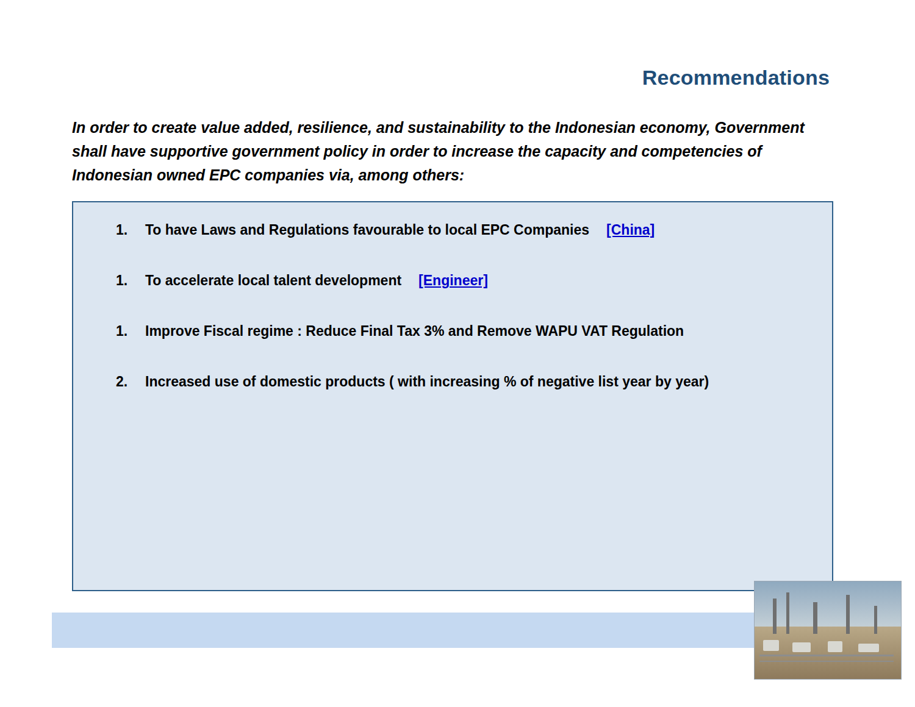Recommendations
In order to create value added, resilience, and sustainability to the Indonesian economy, Government shall have supportive government policy in order to increase the capacity and competencies of Indonesian owned EPC companies via, among others:
1. To have Laws and Regulations favourable to local EPC Companies[China]
1. To accelerate local talent development[Engineer]
1. Improve Fiscal regime : Reduce Final Tax 3% and Remove WAPU VAT Regulation
2. Increased use of domestic products ( with increasing % of negative list year by year)